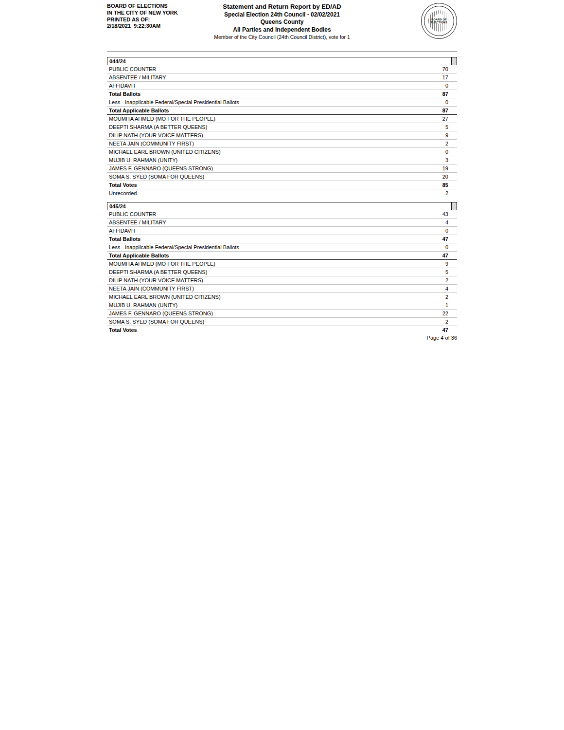BOARD OF ELECTIONS
IN THE CITY OF NEW YORK
PRINTED AS OF:
2/18/2021 9:22:30AM
BOARD OF
ELECTIONS
Statement and Return Report by ED/AD
Special Election 24th Council - 02/02/2021
Queens County
All Parties and Independent Bodies
Member of the City Council (24th Council District), vote for 1
044/24
| PUBLIC COUNTER | 70 |
| ABSENTEE / MILITARY | 17 |
| AFFIDAVIT | 0 |
| Total Ballots | 87 |
| Less - Inapplicable Federal/Special Presidential Ballots | 0 |
| Total Applicable Ballots | 87 |
| MOUMITA AHMED (MO FOR THE PEOPLE) | 27 |
| DEEPTI SHARMA (A BETTER QUEENS) | 5 |
| DILIP NATH (YOUR VOICE MATTERS) | 9 |
| NEETA JAIN (COMMUNITY FIRST) | 2 |
| MICHAEL EARL BROWN (UNITED CITIZENS) | 0 |
| MUJIB U. RAHMAN (UNITY) | 3 |
| JAMES F. GENNARO (QUEENS STRONG) | 19 |
| SOMA S. SYED (SOMA FOR QUEENS) | 20 |
| Total Votes | 85 |
| Unrecorded | 2 |
045/24
| PUBLIC COUNTER | 43 |
| ABSENTEE / MILITARY | 4 |
| AFFIDAVIT | 0 |
| Total Ballots | 47 |
| Less - Inapplicable Federal/Special Presidential Ballots | 0 |
| Total Applicable Ballots | 47 |
| MOUMITA AHMED (MO FOR THE PEOPLE) | 9 |
| DEEPTI SHARMA (A BETTER QUEENS) | 5 |
| DILIP NATH (YOUR VOICE MATTERS) | 2 |
| NEETA JAIN (COMMUNITY FIRST) | 4 |
| MICHAEL EARL BROWN (UNITED CITIZENS) | 2 |
| MUJIB U. RAHMAN (UNITY) | 1 |
| JAMES F. GENNARO (QUEENS STRONG) | 22 |
| SOMA S. SYED (SOMA FOR QUEENS) | 2 |
| Total Votes | 47 |
Page 4 of 36